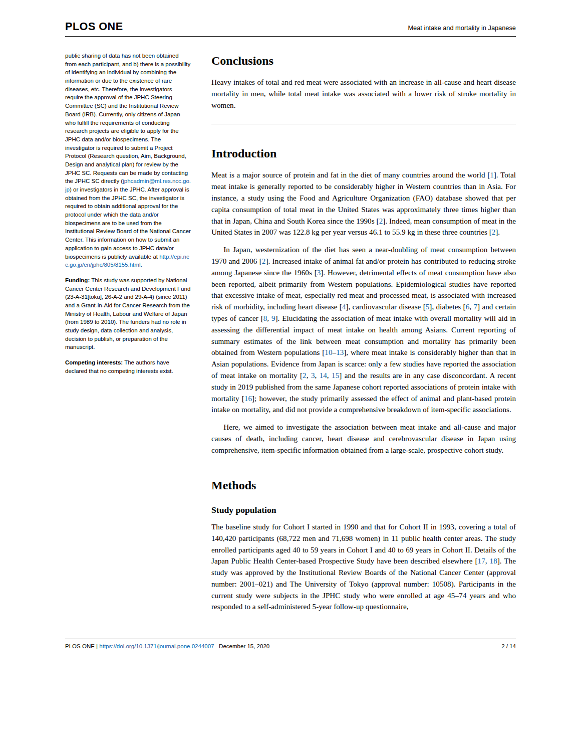PLOS ONE
Meat intake and mortality in Japanese
public sharing of data has not been obtained from each participant, and b) there is a possibility of identifying an individual by combining the information or due to the existence of rare diseases, etc. Therefore, the investigators require the approval of the JPHC Steering Committee (SC) and the Institutional Review Board (IRB). Currently, only citizens of Japan who fulfill the requirements of conducting research projects are eligible to apply for the JPHC data and/or biospecimens. The investigator is required to submit a Project Protocol (Research question, Aim, Background, Design and analytical plan) for review by the JPHC SC. Requests can be made by contacting the JPHC SC directly (jphcadmin@ml.res.ncc.go.jp) or investigators in the JPHC. After approval is obtained from the JPHC SC, the investigator is required to obtain additional approval for the protocol under which the data and/or biospecimens are to be used from the Institutional Review Board of the National Cancer Center. This information on how to submit an application to gain access to JPHC data/or biospecimens is publicly available at http://epi.ncc.go.jp/en/jphc/805/8155.html.
Funding: This study was supported by National Cancer Center Research and Development Fund (23-A-31[toku], 26-A-2 and 29-A-4) (since 2011) and a Grant-in-Aid for Cancer Research from the Ministry of Health, Labour and Welfare of Japan (from 1989 to 2010). The funders had no role in study design, data collection and analysis, decision to publish, or preparation of the manuscript.
Competing interests: The authors have declared that no competing interests exist.
Conclusions
Heavy intakes of total and red meat were associated with an increase in all-cause and heart disease mortality in men, while total meat intake was associated with a lower risk of stroke mortality in women.
Introduction
Meat is a major source of protein and fat in the diet of many countries around the world [1]. Total meat intake is generally reported to be considerably higher in Western countries than in Asia. For instance, a study using the Food and Agriculture Organization (FAO) database showed that per capita consumption of total meat in the United States was approximately three times higher than that in Japan, China and South Korea since the 1990s [2]. Indeed, mean consumption of meat in the United States in 2007 was 122.8 kg per year versus 46.1 to 55.9 kg in these three countries [2].
In Japan, westernization of the diet has seen a near-doubling of meat consumption between 1970 and 2006 [2]. Increased intake of animal fat and/or protein has contributed to reducing stroke among Japanese since the 1960s [3]. However, detrimental effects of meat consumption have also been reported, albeit primarily from Western populations. Epidemiological studies have reported that excessive intake of meat, especially red meat and processed meat, is associated with increased risk of morbidity, including heart disease [4], cardiovascular disease [5], diabetes [6, 7] and certain types of cancer [8, 9]. Elucidating the association of meat intake with overall mortality will aid in assessing the differential impact of meat intake on health among Asians. Current reporting of summary estimates of the link between meat consumption and mortality has primarily been obtained from Western populations [10–13], where meat intake is considerably higher than that in Asian populations. Evidence from Japan is scarce: only a few studies have reported the association of meat intake on mortality [2, 3, 14, 15] and the results are in any case disconcordant. A recent study in 2019 published from the same Japanese cohort reported associations of protein intake with mortality [16]; however, the study primarily assessed the effect of animal and plant-based protein intake on mortality, and did not provide a comprehensive breakdown of item-specific associations.
Here, we aimed to investigate the association between meat intake and all-cause and major causes of death, including cancer, heart disease and cerebrovascular disease in Japan using comprehensive, item-specific information obtained from a large-scale, prospective cohort study.
Methods
Study population
The baseline study for Cohort I started in 1990 and that for Cohort II in 1993, covering a total of 140,420 participants (68,722 men and 71,698 women) in 11 public health center areas. The study enrolled participants aged 40 to 59 years in Cohort I and 40 to 69 years in Cohort II. Details of the Japan Public Health Center-based Prospective Study have been described elsewhere [17, 18]. The study was approved by the Institutional Review Boards of the National Cancer Center (approval number: 2001–021) and The University of Tokyo (approval number: 10508). Participants in the current study were subjects in the JPHC study who were enrolled at age 45–74 years and who responded to a self-administered 5-year follow-up questionnaire,
PLOS ONE | https://doi.org/10.1371/journal.pone.0244007 December 15, 2020
2 / 14